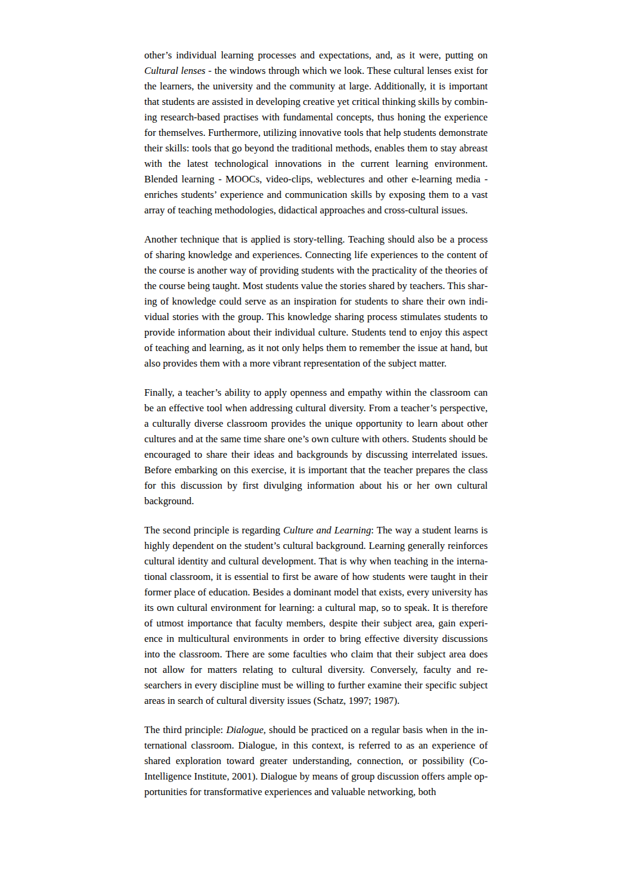other’s individual learning processes and expectations, and, as it were, putting on Cultural lenses - the windows through which we look. These cultural lenses exist for the learners, the university and the community at large. Additionally, it is important that students are assisted in developing creative yet critical thinking skills by combining research-based practises with fundamental concepts, thus honing the experience for themselves. Furthermore, utilizing innovative tools that help students demonstrate their skills: tools that go beyond the traditional methods, enables them to stay abreast with the latest technological innovations in the current learning environment. Blended learning - MOOCs, video-clips, weblectures and other e-learning media - enriches students’ experience and communication skills by exposing them to a vast array of teaching methodologies, didactical approaches and cross-cultural issues.
Another technique that is applied is story-telling. Teaching should also be a process of sharing knowledge and experiences. Connecting life experiences to the content of the course is another way of providing students with the practicality of the theories of the course being taught. Most students value the stories shared by teachers. This sharing of knowledge could serve as an inspiration for students to share their own individual stories with the group. This knowledge sharing process stimulates students to provide information about their individual culture. Students tend to enjoy this aspect of teaching and learning, as it not only helps them to remember the issue at hand, but also provides them with a more vibrant representation of the subject matter.
Finally, a teacher’s ability to apply openness and empathy within the classroom can be an effective tool when addressing cultural diversity. From a teacher’s perspective, a culturally diverse classroom provides the unique opportunity to learn about other cultures and at the same time share one’s own culture with others. Students should be encouraged to share their ideas and backgrounds by discussing interrelated issues. Before embarking on this exercise, it is important that the teacher prepares the class for this discussion by first divulging information about his or her own cultural background.
The second principle is regarding Culture and Learning: The way a student learns is highly dependent on the student’s cultural background. Learning generally reinforces cultural identity and cultural development. That is why when teaching in the international classroom, it is essential to first be aware of how students were taught in their former place of education. Besides a dominant model that exists, every university has its own cultural environment for learning: a cultural map, so to speak. It is therefore of utmost importance that faculty members, despite their subject area, gain experience in multicultural environments in order to bring effective diversity discussions into the classroom. There are some faculties who claim that their subject area does not allow for matters relating to cultural diversity. Conversely, faculty and researchers in every discipline must be willing to further examine their specific subject areas in search of cultural diversity issues (Schatz, 1997; 1987).
The third principle: Dialogue, should be practiced on a regular basis when in the international classroom. Dialogue, in this context, is referred to as an experience of shared exploration toward greater understanding, connection, or possibility (Co-Intelligence Institute, 2001). Dialogue by means of group discussion offers ample opportunities for transformative experiences and valuable networking, both